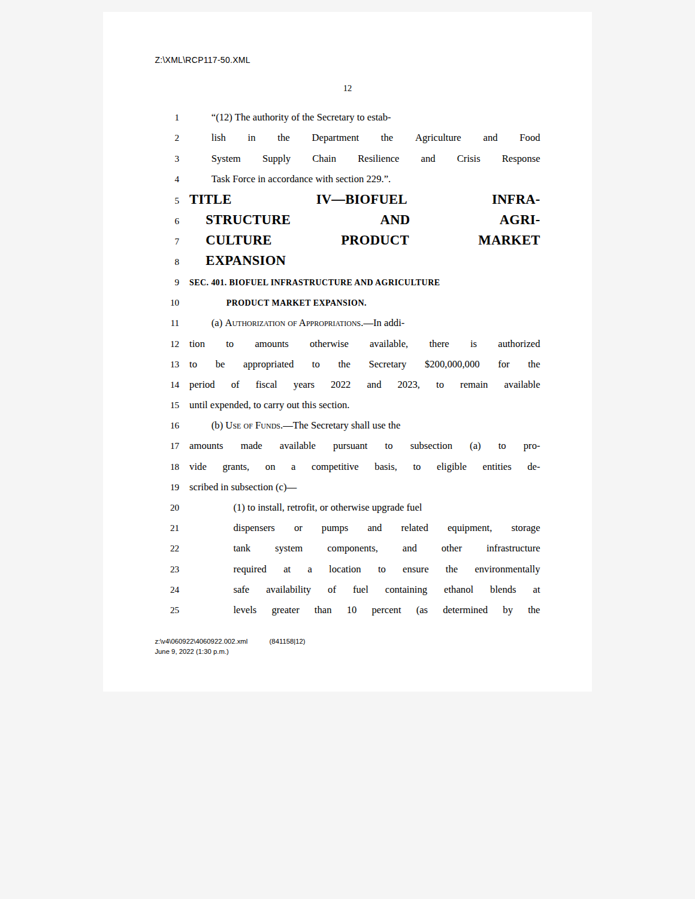Z:\XML\RCP117-50.XML
12
| 1 | “(12) The authority of the Secretary to estab- |
| 2 | lish in the Department the Agriculture and Food |
| 3 | System Supply Chain Resilience and Crisis Response |
| 4 | Task Force in accordance with section 229.”. |
| 5 | TITLE IV—BIOFUEL INFRA- |
| 6 | STRUCTURE AND AGRI- |
| 7 | CULTURE PRODUCT MARKET |
| 8 | EXPANSION |
| 9 | SEC. 401. BIOFUEL INFRASTRUCTURE AND AGRICULTURE |
| 10 | PRODUCT MARKET EXPANSION. |
| 11 | (a) Authorization of Appropriations. —In addi- |
| 12 | tion to amounts otherwise available, there is authorized |
| 13 | to be appropriated to the Secretary $200,000,000 for the |
| 14 | period of fiscal years 2022 and 2023, to remain available |
| 15 | until expended, to carry out this section. |
| 16 | (b) Use of Funds. —The Secretary shall use the |
| 17 | amounts made available pursuant to subsection (a) to pro- |
| 18 | vide grants, on a competitive basis, to eligible entities de- |
| 19 | scribed in subsection (c)— |
| 20 | (1) to install, retrofit, or otherwise upgrade fuel |
| 21 | dispensers or pumps and related equipment, storage |
| 22 | tank system components, and other infrastructure |
| 23 | required at a location to ensure the environmentally |
| 24 | safe availability of fuel containing ethanol blends at |
| 25 | levels greater than 10 percent (as determined by the |
z:\v4\060922\4060922.002.xml (841158|12)
June 9, 2022 (1:30 p.m.)